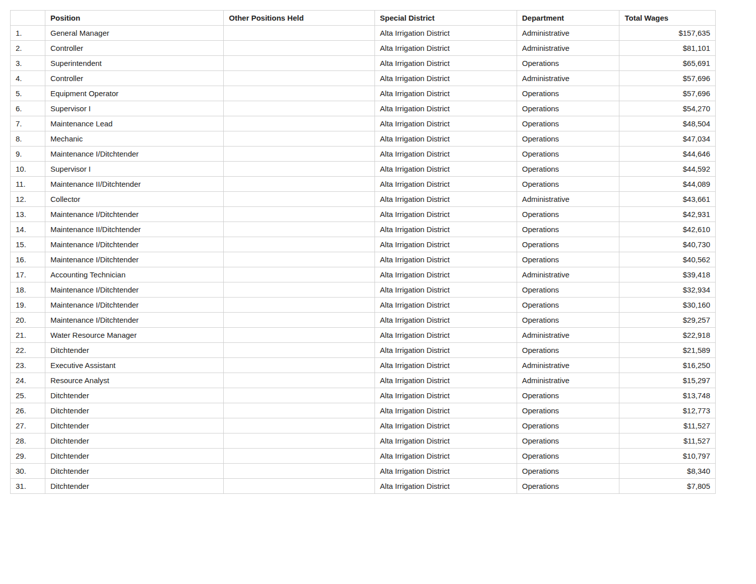Alta Irrigation District — Total Wages by Position
| | Position | Other Positions Held | Special District | Department | Total Wages |
| --- | --- | --- | --- | --- | --- |
| 1. | General Manager | | Alta Irrigation District | Administrative | $157,635 |
| 2. | Controller | | Alta Irrigation District | Administrative | $81,101 |
| 3. | Superintendent | | Alta Irrigation District | Operations | $65,691 |
| 4. | Controller | | Alta Irrigation District | Administrative | $57,696 |
| 5. | Equipment Operator | | Alta Irrigation District | Operations | $57,696 |
| 6. | Supervisor I | | Alta Irrigation District | Operations | $54,270 |
| 7. | Maintenance Lead | | Alta Irrigation District | Operations | $48,504 |
| 8. | Mechanic | | Alta Irrigation District | Operations | $47,034 |
| 9. | Maintenance I/Ditchtender | | Alta Irrigation District | Operations | $44,646 |
| 10. | Supervisor I | | Alta Irrigation District | Operations | $44,592 |
| 11. | Maintenance II/Ditchtender | | Alta Irrigation District | Operations | $44,089 |
| 12. | Collector | | Alta Irrigation District | Administrative | $43,661 |
| 13. | Maintenance I/Ditchtender | | Alta Irrigation District | Operations | $42,931 |
| 14. | Maintenance II/Ditchtender | | Alta Irrigation District | Operations | $42,610 |
| 15. | Maintenance I/Ditchtender | | Alta Irrigation District | Operations | $40,730 |
| 16. | Maintenance I/Ditchtender | | Alta Irrigation District | Operations | $40,562 |
| 17. | Accounting Technician | | Alta Irrigation District | Administrative | $39,418 |
| 18. | Maintenance I/Ditchtender | | Alta Irrigation District | Operations | $32,934 |
| 19. | Maintenance I/Ditchtender | | Alta Irrigation District | Operations | $30,160 |
| 20. | Maintenance I/Ditchtender | | Alta Irrigation District | Operations | $29,257 |
| 21. | Water Resource Manager | | Alta Irrigation District | Administrative | $22,918 |
| 22. | Ditchtender | | Alta Irrigation District | Operations | $21,589 |
| 23. | Executive Assistant | | Alta Irrigation District | Administrative | $16,250 |
| 24. | Resource Analyst | | Alta Irrigation District | Administrative | $15,297 |
| 25. | Ditchtender | | Alta Irrigation District | Operations | $13,748 |
| 26. | Ditchtender | | Alta Irrigation District | Operations | $12,773 |
| 27. | Ditchtender | | Alta Irrigation District | Operations | $11,527 |
| 28. | Ditchtender | | Alta Irrigation District | Operations | $11,527 |
| 29. | Ditchtender | | Alta Irrigation District | Operations | $10,797 |
| 30. | Ditchtender | | Alta Irrigation District | Operations | $8,340 |
| 31. | Ditchtender | | Alta Irrigation District | Operations | $7,805 |